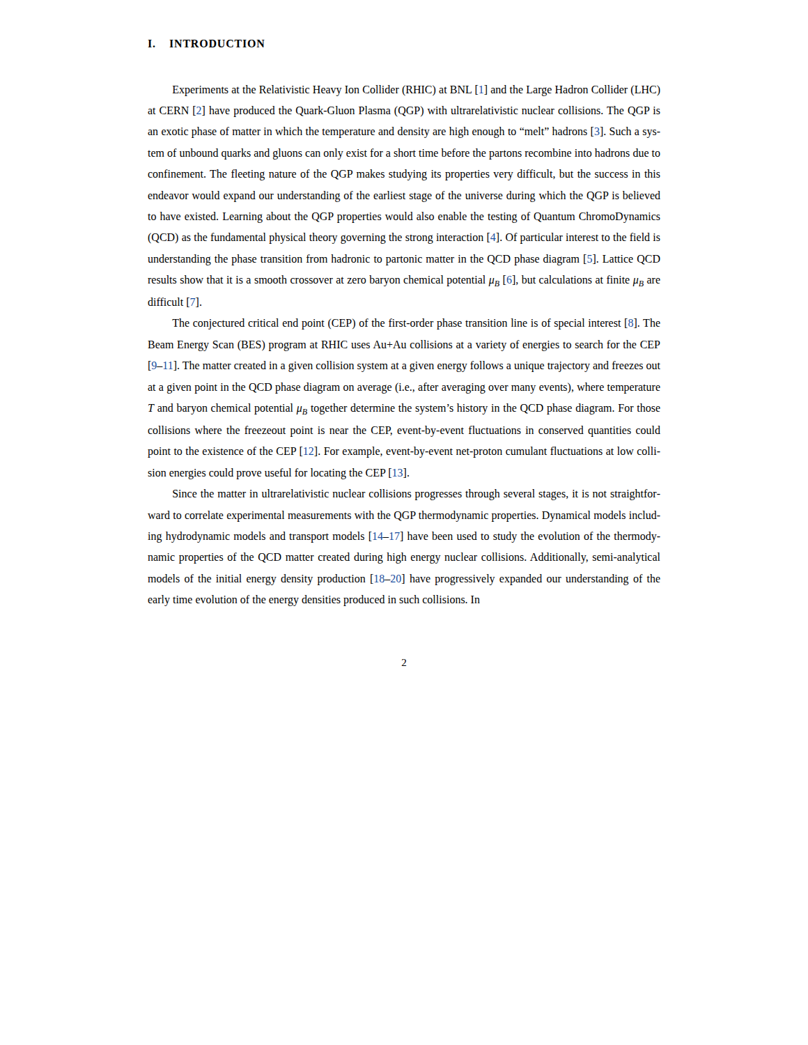I. INTRODUCTION
Experiments at the Relativistic Heavy Ion Collider (RHIC) at BNL [1] and the Large Hadron Collider (LHC) at CERN [2] have produced the Quark-Gluon Plasma (QGP) with ultrarelativistic nuclear collisions. The QGP is an exotic phase of matter in which the temperature and density are high enough to “melt” hadrons [3]. Such a system of unbound quarks and gluons can only exist for a short time before the partons recombine into hadrons due to confinement. The fleeting nature of the QGP makes studying its properties very difficult, but the success in this endeavor would expand our understanding of the earliest stage of the universe during which the QGP is believed to have existed. Learning about the QGP properties would also enable the testing of Quantum ChromoDynamics (QCD) as the fundamental physical theory governing the strong interaction [4]. Of particular interest to the field is understanding the phase transition from hadronic to partonic matter in the QCD phase diagram [5]. Lattice QCD results show that it is a smooth crossover at zero baryon chemical potential μB [6], but calculations at finite μB are difficult [7].
The conjectured critical end point (CEP) of the first-order phase transition line is of special interest [8]. The Beam Energy Scan (BES) program at RHIC uses Au+Au collisions at a variety of energies to search for the CEP [9–11]. The matter created in a given collision system at a given energy follows a unique trajectory and freezes out at a given point in the QCD phase diagram on average (i.e., after averaging over many events), where temperature T and baryon chemical potential μB together determine the system’s history in the QCD phase diagram. For those collisions where the freezeout point is near the CEP, event-by-event fluctuations in conserved quantities could point to the existence of the CEP [12]. For example, event-by-event net-proton cumulant fluctuations at low collision energies could prove useful for locating the CEP [13].
Since the matter in ultrarelativistic nuclear collisions progresses through several stages, it is not straightforward to correlate experimental measurements with the QGP thermodynamic properties. Dynamical models including hydrodynamic models and transport models [14–17] have been used to study the evolution of the thermodynamic properties of the QCD matter created during high energy nuclear collisions. Additionally, semi-analytical models of the initial energy density production [18–20] have progressively expanded our understanding of the early time evolution of the energy densities produced in such collisions. In
2